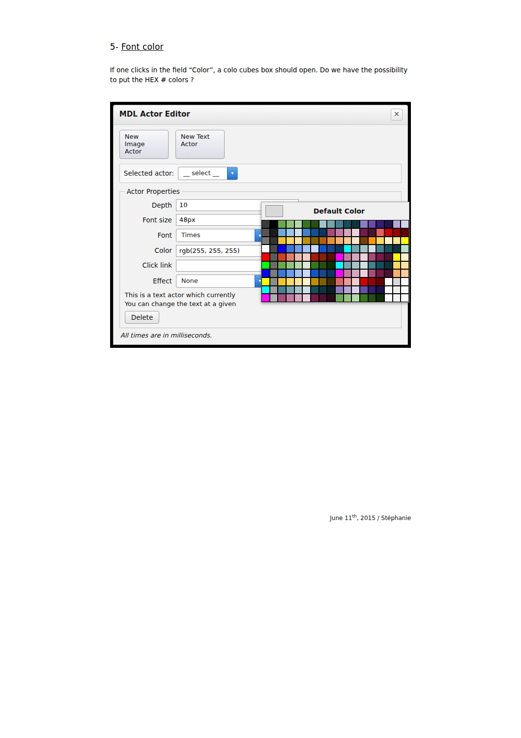5- Font color
If one clicks in the field “Color”, a colo cubes box should open. Do we have the possibility to put the HEX # colors ?
MDL Actor Editor ✕
New
Image
Actor
New Text
Actor
Selected actor: __ select __▾
Actor Properties
Depth
10
Font size
48px
Font
Times▾
Color
rgb(255, 255, 255)
Click link
Effect
None▾
This is a text actor which currently
You can change the text at a given
Delete
All times are in milliseconds.
Default Color
June 11th, 2015 / Stéphanie